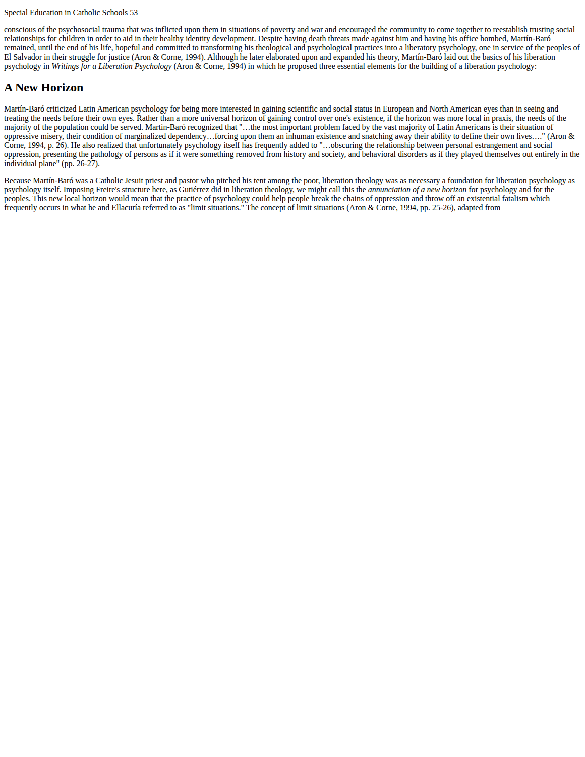Special Education in Catholic Schools 53
conscious of the psychosocial trauma that was inflicted upon them in situations of poverty and war and encouraged the community to come together to reestablish trusting social relationships for children in order to aid in their healthy identity development. Despite having death threats made against him and having his office bombed, Martín-Baró remained, until the end of his life, hopeful and committed to transforming his theological and psychological practices into a liberatory psychology, one in service of the peoples of El Salvador in their struggle for justice (Aron & Corne, 1994). Although he later elaborated upon and expanded his theory, Martín-Baró laid out the basics of his liberation psychology in Writings for a Liberation Psychology (Aron & Corne, 1994) in which he proposed three essential elements for the building of a liberation psychology:
A New Horizon
Martín-Baró criticized Latin American psychology for being more interested in gaining scientific and social status in European and North American eyes than in seeing and treating the needs before their own eyes. Rather than a more universal horizon of gaining control over one's existence, if the horizon was more local in praxis, the needs of the majority of the population could be served. Martín-Baró recognized that "…the most important problem faced by the vast majority of Latin Americans is their situation of oppressive misery, their condition of marginalized dependency…forcing upon them an inhuman existence and snatching away their ability to define their own lives…." (Aron & Corne, 1994, p. 26). He also realized that unfortunately psychology itself has frequently added to "…obscuring the relationship between personal estrangement and social oppression, presenting the pathology of persons as if it were something removed from history and society, and behavioral disorders as if they played themselves out entirely in the individual plane" (pp. 26-27).
Because Martín-Baró was a Catholic Jesuit priest and pastor who pitched his tent among the poor, liberation theology was as necessary a foundation for liberation psychology as psychology itself. Imposing Freire's structure here, as Gutiérrez did in liberation theology, we might call this the annunciation of a new horizon for psychology and for the peoples. This new local horizon would mean that the practice of psychology could help people break the chains of oppression and throw off an existential fatalism which frequently occurs in what he and Ellacuría referred to as "limit situations." The concept of limit situations (Aron & Corne, 1994, pp. 25-26), adapted from